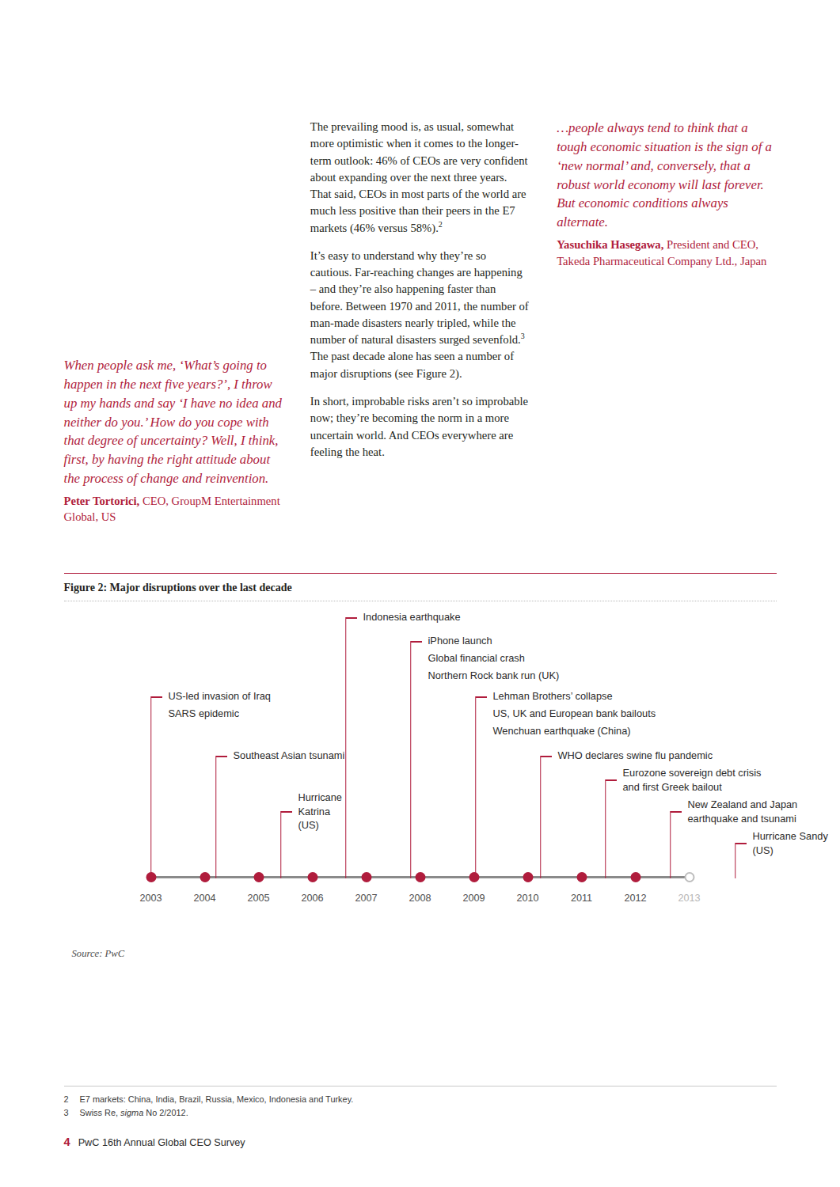When people ask me, ‘What’s going to happen in the next five years?’, I throw up my hands and say ‘I have no idea and neither do you.’ How do you cope with that degree of uncertainty? Well, I think, first, by having the right attitude about the process of change and reinvention.
Peter Tortorici, CEO, GroupM Entertainment Global, US
The prevailing mood is, as usual, somewhat more optimistic when it comes to the longer-term outlook: 46% of CEOs are very confident about expanding over the next three years. That said, CEOs in most parts of the world are much less positive than their peers in the E7 markets (46% versus 58%).2
It’s easy to understand why they’re so cautious. Far-reaching changes are happening – and they’re also happening faster than before. Between 1970 and 2011, the number of man-made disasters nearly tripled, while the number of natural disasters surged sevenfold.3 The past decade alone has seen a number of major disruptions (see Figure 2).
In short, improbable risks aren’t so improbable now; they’re becoming the norm in a more uncertain world. And CEOs everywhere are feeling the heat.
…people always tend to think that a tough economic situation is the sign of a ‘new normal’ and, conversely, that a robust world economy will last forever. But economic conditions always alternate.
Yasuchika Hasegawa, President and CEO, Takeda Pharmaceutical Company Ltd., Japan
Figure 2: Major disruptions over the last decade
2003
2004
2005
2006
2007
2008
2009
2010
2011
2012
2013
Indonesia earthquake
iPhone launch
Global financial crash
Northern Rock bank run (UK)
US-led invasion of Iraq
SARS epidemic
Lehman Brothers’ collapse
US, UK and European bank bailouts
Wenchuan earthquake (China)
Southeast Asian tsunami
WHO declares swine flu pandemic
Eurozone sovereign debt crisis
and first Greek bailout
Hurricane
Katrina
(US)
New Zealand and Japan
earthquake and tsunami
Hurricane Sandy
(US)
Source: PwC
2 E7 markets: China, India, Brazil, Russia, Mexico, Indonesia and Turkey.
3 Swiss Re, sigma No 2/2012.
4 PwC 16th Annual Global CEO Survey